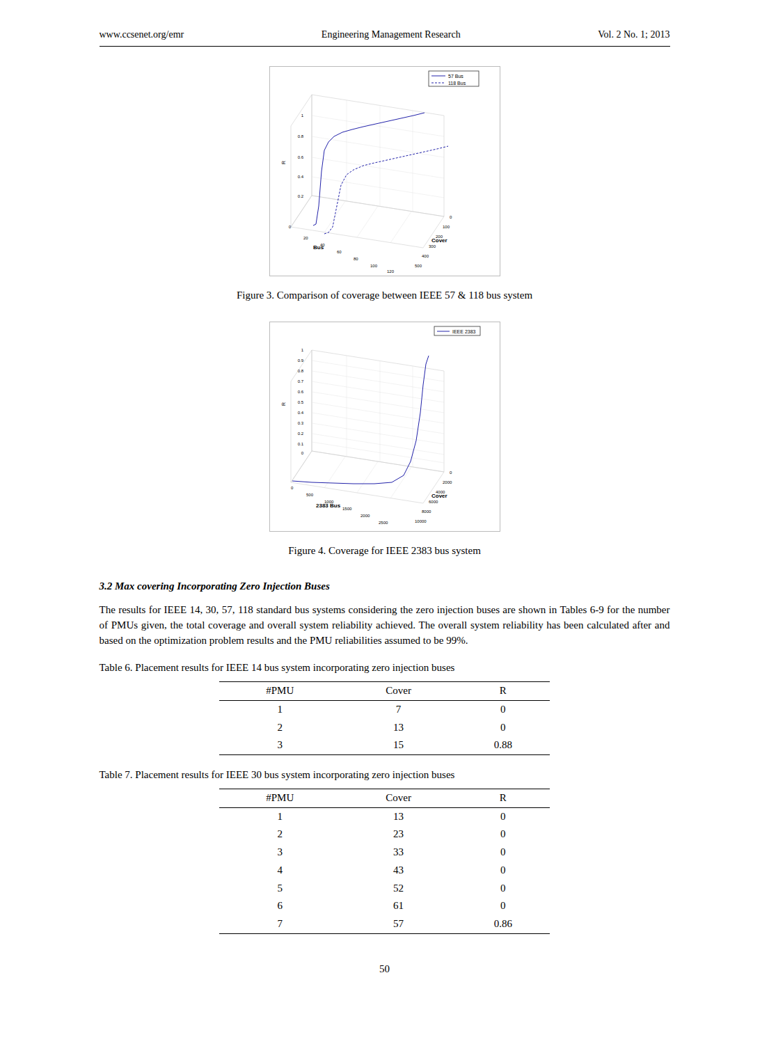www.ccsenet.org/emr
Engineering Management Research
Vol. 2 No. 1; 2013
57 Bus 118 Bus 1 0.8 0.6 0.4 0.2 0 R 20 40 60 80 100 120 Bus 0 100 200 300 400 500 Cover
Figure 3. Comparison of coverage between IEEE 57 & 118 bus system
IEEE 2383 1 0.9 0.8 0.7 0.6 0.5 0.4 0.3 0.2 0.1 0 R 0 500 1000 1500 2000 2500 2383 Bus 0 2000 4000 6000 8000 10000 Cover
Figure 4. Coverage for IEEE 2383 bus system
3.2 Max covering Incorporating Zero Injection Buses
The results for IEEE 14, 30, 57, 118 standard bus systems considering the zero injection buses are shown in Tables 6-9 for the number of PMUs given, the total coverage and overall system reliability achieved. The overall system reliability has been calculated after and based on the optimization problem results and the PMU reliabilities assumed to be 99%.
Table 6. Placement results for IEEE 14 bus system incorporating zero injection buses
| #PMU | Cover | R |
| --- | --- | --- |
| 1 | 7 | 0 |
| 2 | 13 | 0 |
| 3 | 15 | 0.88 |
Table 7. Placement results for IEEE 30 bus system incorporating zero injection buses
| #PMU | Cover | R |
| --- | --- | --- |
| 1 | 13 | 0 |
| 2 | 23 | 0 |
| 3 | 33 | 0 |
| 4 | 43 | 0 |
| 5 | 52 | 0 |
| 6 | 61 | 0 |
| 7 | 57 | 0.86 |
50